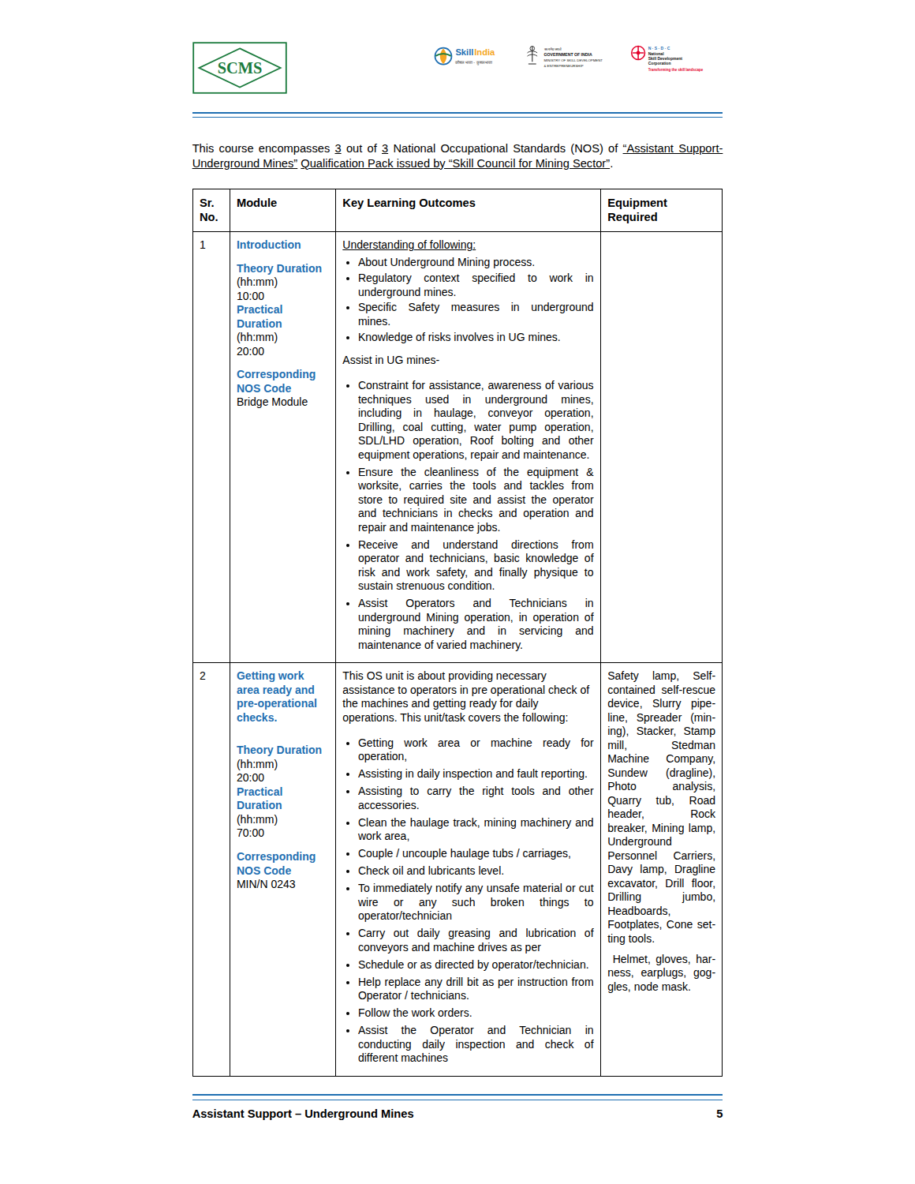SCMS
Skill India कौशल भारत - कुशल भारत सत्यमेव जयते GOVERNMENT OF INDIA MINISTRY OF SKILL DEVELOPMENT & ENTREPRENEURSHIP N · S · D · C National Skill Development Corporation Transforming the skill landscape
This course encompasses 3 out of 3 National Occupational Standards (NOS) of “Assistant Support-Underground Mines” Qualification Pack issued by “Skill Council for Mining Sector”.
| Sr. No. | Module | Key Learning Outcomes | Equipment Required |
| --- | --- | --- | --- |
| 1 | Introduction Theory Duration (hh:mm) 10:00 Practical Duration (hh:mm) 20:00 Corresponding NOS Code Bridge Module | Understanding of following: About Underground Mining process. Regulatory context specified to work in underground mines. Specific Safety measures in underground mines. Knowledge of risks involves in UG mines. Assist in UG mines- Constraint for assistance, awareness of various techniques used in underground mines, including in haulage, conveyor operation, Drilling, coal cutting, water pump operation, SDL/LHD operation, Roof bolting and other equipment operations, repair and maintenance. Ensure the cleanliness of the equipment & worksite, carries the tools and tackles from store to required site and assist the operator and technicians in checks and operation and repair and maintenance jobs. Receive and understand directions from operator and technicians, basic knowledge of risk and work safety, and finally physique to sustain strenuous condition. Assist Operators and Technicians in underground Mining operation, in operation of mining machinery and in servicing and maintenance of varied machinery. | |
| 2 | Getting work area ready and pre-operational checks. Theory Duration (hh:mm) 20:00 Practical Duration (hh:mm) 70:00 Corresponding NOS Code MIN/N 0243 | This OS unit is about providing necessary assistance to operators in pre operational check of the machines and getting ready for daily operations. This unit/task covers the following: Getting work area or machine ready for operation, Assisting in daily inspection and fault reporting. Assisting to carry the right tools and other accessories. Clean the haulage track, mining machinery and work area, Couple / uncouple haulage tubs / carriages, Check oil and lubricants level. To immediately notify any unsafe material or cut wire or any such broken things to operator/technician Carry out daily greasing and lubrication of conveyors and machine drives as per Schedule or as directed by operator/technician. Help replace any drill bit as per instruction from Operator / technicians. Follow the work orders. Assist the Operator and Technician in conducting daily inspection and check of different machines | Safety lamp, Self-contained self-rescue device, Slurry pipeline, Spreader (mining), Stacker, Stamp mill, Stedman Machine Company, Sundew (dragline), Photo analysis, Quarry tub, Road header, Rock breaker, Mining lamp, Underground Personnel Carriers, Davy lamp, Dragline excavator, Drill floor, Drilling jumbo, Headboards, Footplates, Cone setting tools. Helmet, gloves, harness, earplugs, goggles, node mask. |
Assistant Support – Underground Mines
5